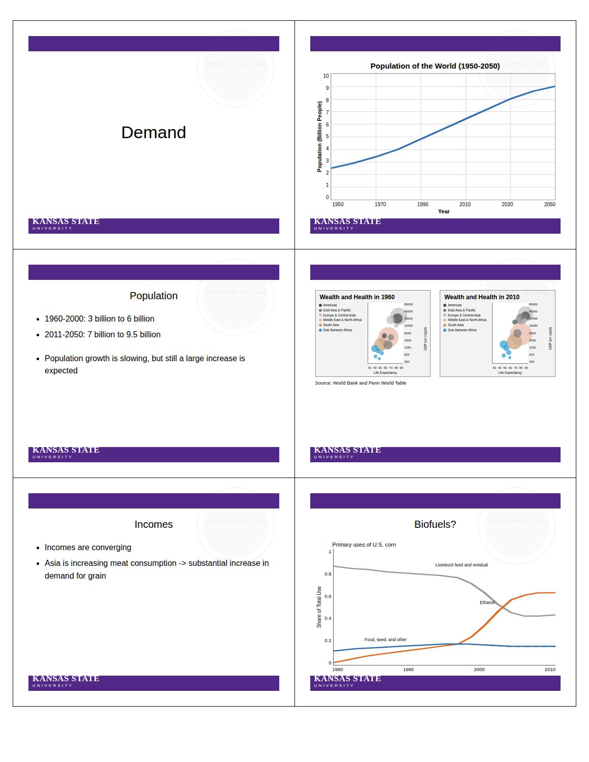Demand
KANSAS STATE UNIVERSITY
Population of the World (1950-2050)
Population (Billion People)
109876 543210
195019701990201020302050
Year
KANSAS STATE UNIVERSITY
Population
1960-2000: 3 billion to 6 billion
2011-2050: 7 billion to 9.5 billion
Population growth is slowing, but still a large increase is expected
KANSAS STATE UNIVERSITY
Wealth and Health in 1960
Americas
East Asia & Pacific
Europe & Central Asia
Middle East & North Africa
South Asia
Sub-Saharan Africa
80000400002000010000 500025001250625300
30405060708090
Life Expectancy
GDP per Capita
Wealth and Health in 2010
Americas
East Asia & Pacific
Europe & Central Asia
Middle East & North Africa
South Asia
Sub-Saharan Africa
80000400002000010000 500025001250625300
30405060708090
Life Expectancy
GDP per capita
Source: World Bank and Penn World Table
KANSAS STATE UNIVERSITY
Incomes
Incomes are converging
Asia is increasing meat consumption -> substantial increase in demand for grain
KANSAS STATE UNIVERSITY
Biofuels?
Primary uses of U.S. corn
Share of Total Use
10.80.60.40.20
Livestock feed and residual Ethanol Food, seed, and other
1980199020002010
Source: USDA, Economic Research Service
KANSAS STATE UNIVERSITY